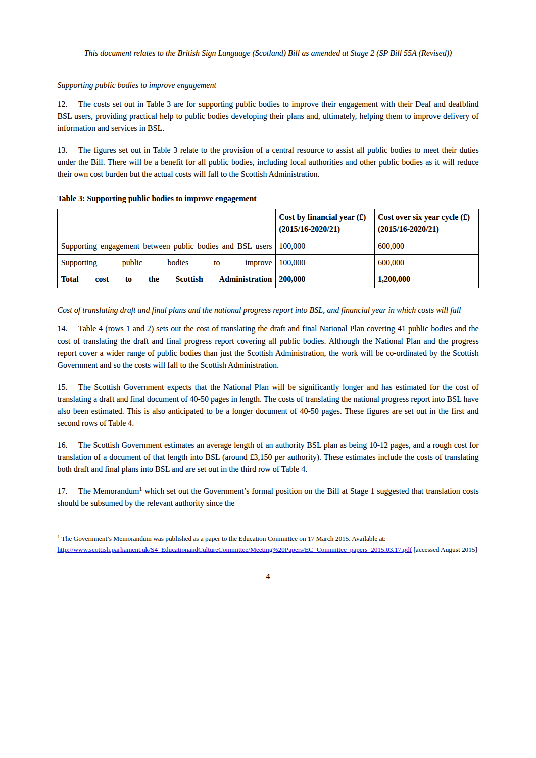This document relates to the British Sign Language (Scotland) Bill as amended at Stage 2 (SP Bill 55A (Revised))
Supporting public bodies to improve engagement
12. The costs set out in Table 3 are for supporting public bodies to improve their engagement with their Deaf and deafblind BSL users, providing practical help to public bodies developing their plans and, ultimately, helping them to improve delivery of information and services in BSL.
13. The figures set out in Table 3 relate to the provision of a central resource to assist all public bodies to meet their duties under the Bill. There will be a benefit for all public bodies, including local authorities and other public bodies as it will reduce their own cost burden but the actual costs will fall to the Scottish Administration.
Table 3: Supporting public bodies to improve engagement
| | Cost by financial year (£) (2015/16-2020/21) | Cost over six year cycle (£) (2015/16-2020/21) |
| --- | --- | --- |
| Supporting engagement between public bodies and BSL users | 100,000 | 600,000 |
| Supporting public bodies to improve | 100,000 | 600,000 |
| Total cost to the Scottish Administration | 200,000 | 1,200,000 |
Cost of translating draft and final plans and the national progress report into BSL, and financial year in which costs will fall
14. Table 4 (rows 1 and 2) sets out the cost of translating the draft and final National Plan covering 41 public bodies and the cost of translating the draft and final progress report covering all public bodies. Although the National Plan and the progress report cover a wider range of public bodies than just the Scottish Administration, the work will be co-ordinated by the Scottish Government and so the costs will fall to the Scottish Administration.
15. The Scottish Government expects that the National Plan will be significantly longer and has estimated for the cost of translating a draft and final document of 40-50 pages in length. The costs of translating the national progress report into BSL have also been estimated. This is also anticipated to be a longer document of 40-50 pages. These figures are set out in the first and second rows of Table 4.
16. The Scottish Government estimates an average length of an authority BSL plan as being 10-12 pages, and a rough cost for translation of a document of that length into BSL (around £3,150 per authority). These estimates include the costs of translating both draft and final plans into BSL and are set out in the third row of Table 4.
17. The Memorandum1 which set out the Government’s formal position on the Bill at Stage 1 suggested that translation costs should be subsumed by the relevant authority since the
1 The Government’s Memorandum was published as a paper to the Education Committee on 17 March 2015. Available at:
http://www.scottish.parliament.uk/S4_EducationandCultureCommittee/Meeting%20Papers/EC_Committee_papers_2015.03.17.pdf [accessed August 2015]
4